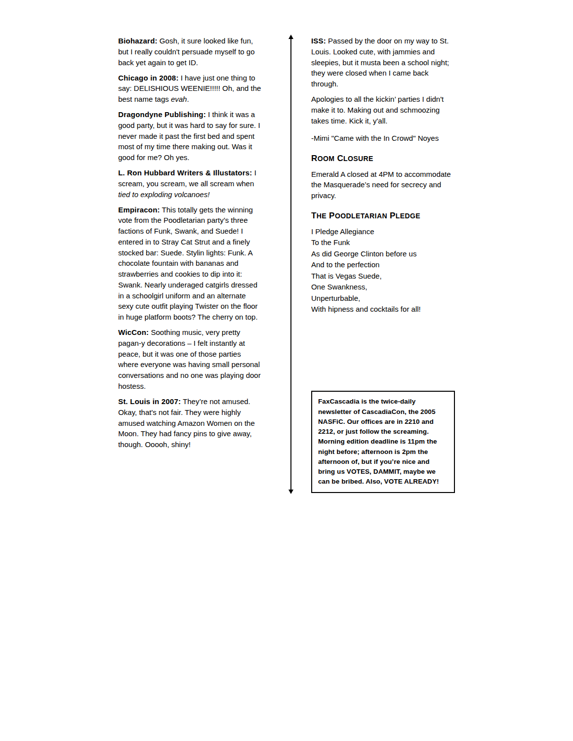Biohazard: Gosh, it sure looked like fun, but I really couldn't persuade myself to go back yet again to get ID.
Chicago in 2008: I have just one thing to say: DELISHIOUS WEENIE!!!!! Oh, and the best name tags evah.
Dragondyne Publishing: I think it was a good party, but it was hard to say for sure. I never made it past the first bed and spent most of my time there making out. Was it good for me? Oh yes.
L. Ron Hubbard Writers & Illustators: I scream, you scream, we all scream when tied to exploding volcanoes!
Empiracon: This totally gets the winning vote from the Poodletarian party’s three factions of Funk, Swank, and Suede! I entered in to Stray Cat Strut and a finely stocked bar: Suede. Stylin lights: Funk. A chocolate fountain with bananas and strawberries and cookies to dip into it: Swank. Nearly underaged catgirls dressed in a schoolgirl uniform and an alternate sexy cute outfit playing Twister on the floor in huge platform boots? The cherry on top.
WicCon: Soothing music, very pretty pagan-y decorations – I felt instantly at peace, but it was one of those parties where everyone was having small personal conversations and no one was playing door hostess.
St. Louis in 2007: They’re not amused. Okay, that's not fair. They were highly amused watching Amazon Women on the Moon. They had fancy pins to give away, though. Ooooh, shiny!
ISS: Passed by the door on my way to St. Louis. Looked cute, with jammies and sleepies, but it musta been a school night; they were closed when I came back through.
Apologies to all the kickin’ parties I didn't make it to. Making out and schmoozing takes time. Kick it, y'all.
-Mimi "Came with the In Crowd" Noyes
ROOM CLOSURE
Emerald A closed at 4PM to accommodate the Masquerade’s need for secrecy and privacy.
THE POODLETARIAN PLEDGE
I Pledge Allegiance
To the Funk
As did George Clinton before us
And to the perfection
That is Vegas Suede,
One Swankness,
Unperturbable,
With hipness and cocktails for all!
FaxCascadia is the twice-daily newsletter of CascadiaCon, the 2005 NASFiC. Our offices are in 2210 and 2212, or just follow the screaming. Morning edition deadline is 11pm the night before; afternoon is 2pm the afternoon of, but if you’re nice and bring us VOTES, DAMMIT, maybe we can be bribed. Also, VOTE ALREADY!